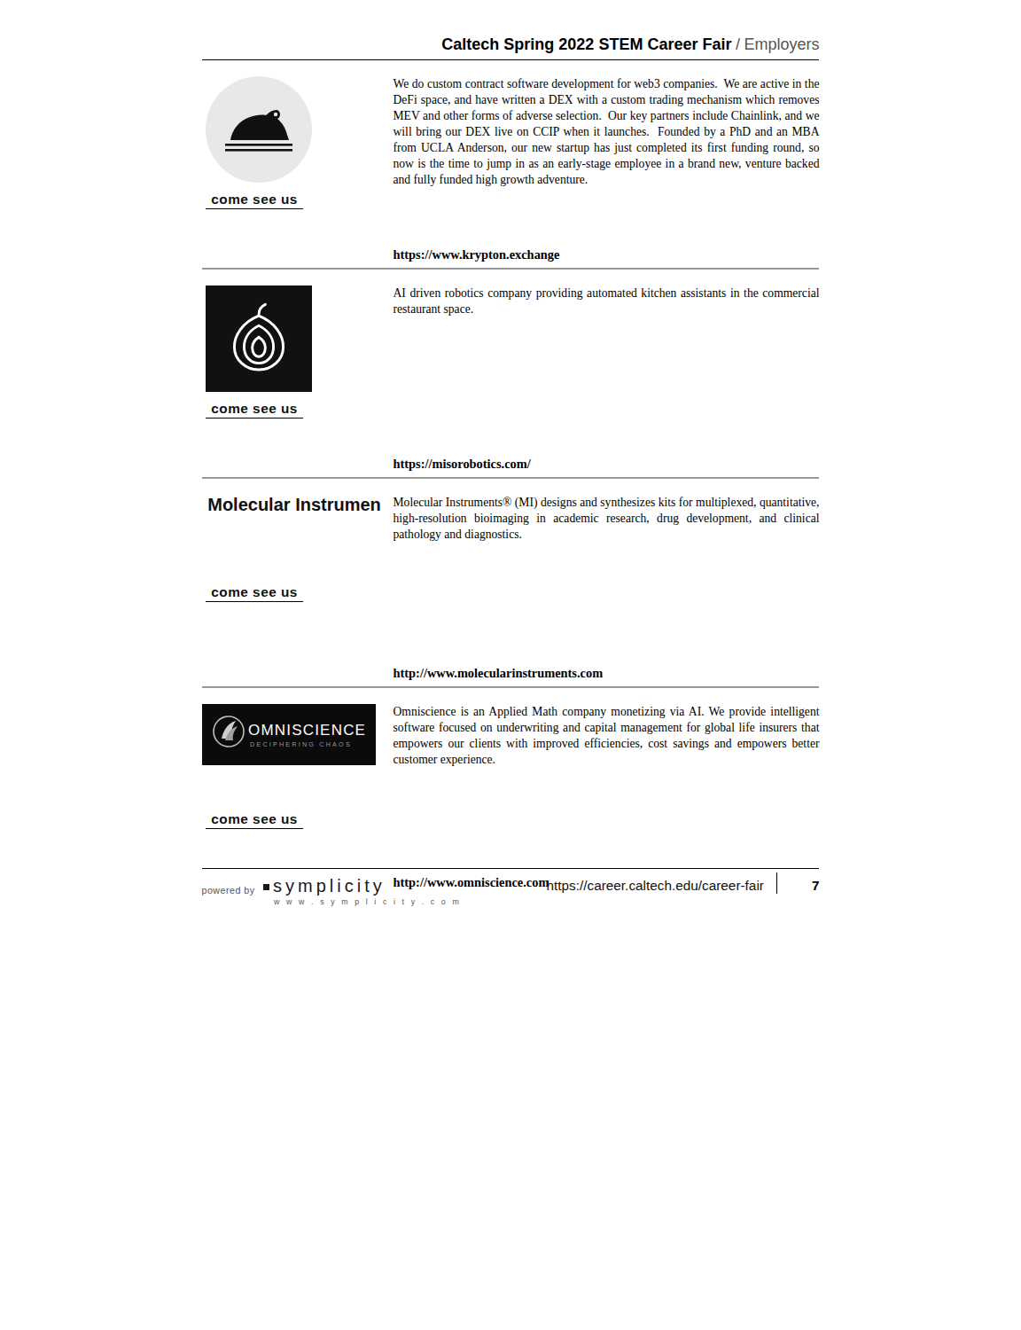Caltech Spring 2022 STEM Career Fair / Employers
come see us
We do custom contract software development for web3 companies. We are active in the DeFi space, and have written a DEX with a custom trading mechanism which removes MEV and other forms of adverse selection. Our key partners include Chainlink, and we will bring our DEX live on CCIP when it launches. Founded by a PhD and an MBA from UCLA Anderson, our new startup has just completed its first funding round, so now is the time to jump in as an early-stage employee in a brand new, venture backed and fully funded high growth adventure.
https://www.krypton.exchange
come see us
AI driven robotics company providing automated kitchen assistants in the commercial restaurant space.
https://misorobotics.com/
Molecular Instruments
come see us
Molecular Instruments® (MI) designs and synthesizes kits for multiplexed, quantitative, high-resolution bioimaging in academic research, drug development, and clinical pathology and diagnostics.
http://www.molecularinstruments.com
OMNISCIENCE DECIPHERING CHAOS
come see us
Omniscience is an Applied Math company monetizing via AI. We provide intelligent software focused on underwriting and capital management for global life insurers that empowers our clients with improved efficiencies, cost savings and empowers better customer experience.
http://www.omniscience.com
powered by symplicity w w w . s y m p l i c i t y . c o m
https://career.caltech.edu/career-fair
7